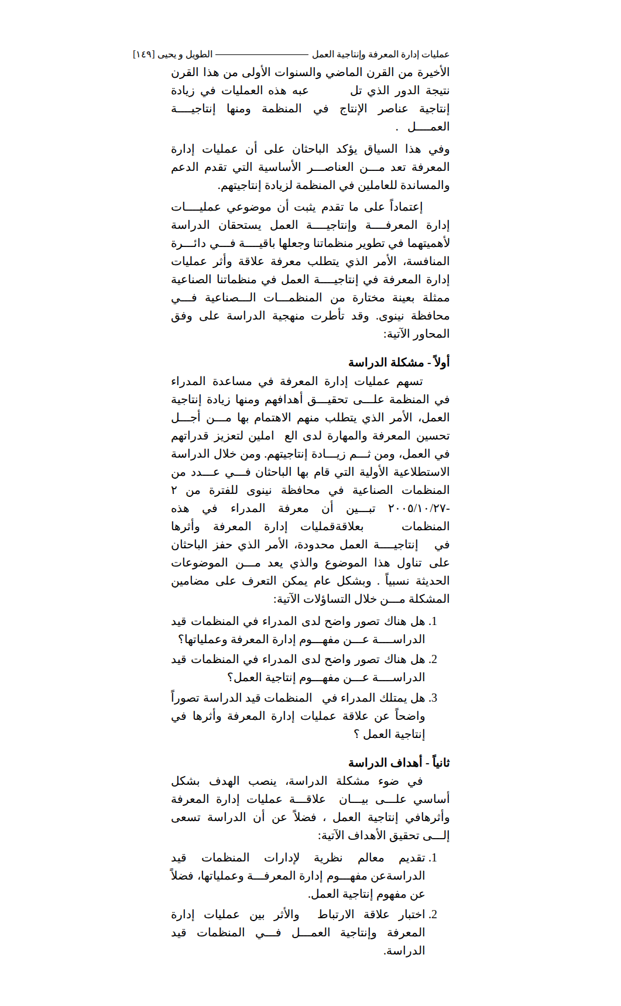عمليات إدارة المعرفة وإنتاجية العمل الطويل و يحيى [١٤٩]
الأخيرة من القرن الماضي والسنوات الأولى من هذا القرن نتيجة الدور الذي تل عبه هذه العمليات في زيادة إنتاجية عناصر الإنتاج في المنظمة ومنها إنتاجيــــة العمــــل .
وفي هذا السياق يؤكد الباحثان على أن عمليات إدارة المعرفة تعد مـــن العناصـــر الأساسية التي تقدم الدعم والمساندة للعاملين في المنظمة لزيادة إنتاجيتهم.
إعتماداً على ما تقدم يثبت أن موضوعي عمليــــات إدارة المعرفــــة وإنتاجيــــة العمل يستحقان الدراسة لأهميتهما في تطوير منظماتنا وجعلها باقيــــة فـــي دائـــرة المنافسة، الأمر الذي يتطلب معرفة علاقة وأثر عمليات إدارة المعرفة في إنتاجيــــة العمل في منظماتنا الصناعية ممثلة بعينة مختارة من المنظمـــات الـــصناعية فـــي محافظة نينوى. وقد تأطرت منهجية الدراسة على وفق المحاور الآتية:
أولاً - مشكلة الدراسة
تسهم عمليات إدارة المعرفة في مساعدة المدراء في المنظمة علـــى تحقيـــق أهدافهم ومنها زيادة إنتاجية العمل، الأمر الذي يتطلب منهم الاهتمام بها مـــن أجـــل تحسين المعرفة والمهارة لدى الع املين لتعزيز قدراتهم في العمل، ومن ثـــم زيـــادة إنتاجيتهم. ومن خلال الدراسة الاستطلاعية الأولية التي قام بها الباحثان فـــي عـــدد من المنظمات الصناعية في محافظة نينوى للفترة من ٢ -٢٠٠٥/١٠/٢٧ تبـــين أن معرفة المدراء في هذه المنظمات بعلاقةقمليات إدارة المعرفة وأثرها في إنتاجيــــة العمل محدودة، الأمر الذي حفز الباحثان على تناول هذا الموضوع والذي يعد مـــن الموضوعات الحديثة نسبياً . وبشكل عام يمكن التعرف على مضامين المشكلة مـــن خلال التساؤلات الآتية:
هل هناك تصور واضح لدى المدراء في المنظمات قيد الدراســــة عـــن مفهـــوم إدارة المعرفة وعملياتها؟
هل هناك تصور واضح لدى المدراء في المنظمات قيد الدراســــة عـــن مفهـــوم إنتاجية العمل؟
هل يمتلك المدراء في المنظمات قيد الدراسة تصوراً واضحاً عن علاقة عمليات إدارة المعرفة وأثرها في إنتاجية العمل ؟
ثانياً - أهداف الدراسة
في ضوء مشكلة الدراسة، ينصب الهدف بشكل أساسي علـــى بيـــان علاقـــة عمليات إدارة المعرفة وأثرهافي إنتاجية العمل ، فضلاً عن أن الدراسة تسعى إلـــى تحقيق الأهداف الآتية:
تقديم معالم نظرية لإدارات المنظمات قيد الدراسةعن مفهـــوم إدارة المعرفـــة وعملياتها، فضلاً عن مفهوم إنتاجية العمل.
اختبار علاقة الارتباط والأثر بين عمليات إدارة المعرفة وإنتاجية العمـــل فـــي المنظمات قيد الدراسة.